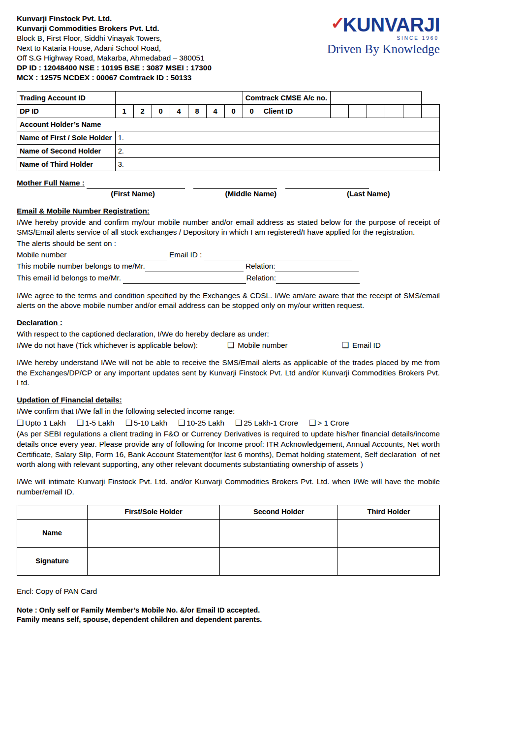Kunvarji Finstock Pvt. Ltd.
Kunvarji Commodities Brokers Pvt. Ltd.
Block B, First Floor, Siddhi Vinayak Towers,
Next to Kataria House, Adani School Road,
Off S.G Highway Road, Makarba, Ahmedabad – 380051
DP ID : 12048400 NSE : 10195 BSE : 3087 MSEI : 17300
MCX : 12575 NCDEX : 00067 Comtrack ID : 50133
✓KUNVARJI
SINCE 1960
Driven By Knowledge
| Trading Account ID | | Comtrack CMSE A/c no. | |
| DP ID | 1 | 2 | 0 | 4 | 8 | 4 | 0 | 0 | Client ID | | | | | | |
| Account Holder’s Name |
| Name of First / Sole Holder | 1. |
| Name of Second Holder | 2. |
| Name of Third Holder | 3. |
Mother Full Name :
(First Name) (Middle Name) (Last Name)
Email & Mobile Number Registration:
I/We hereby provide and confirm my/our mobile number and/or email address as stated below for the purpose of receipt of SMS/Email alerts service of all stock exchanges / Depository in which I am registered/I have applied for the registration.
The alerts should be sent on :
Mobile number Email ID :
This mobile number belongs to me/Mr. Relation:
This email id belongs to me/Mr. Relation:
I/We agree to the terms and condition specified by the Exchanges & CDSL. I/We am/are aware that the receipt of SMS/email alerts on the above mobile number and/or email address can be stopped only on my/our written request.
Declaration :
With respect to the captioned declaration, I/We do hereby declare as under:
I/We do not have (Tick whichever is applicable below): ❑ Mobile number ❑ Email ID
I/We hereby understand I/We will not be able to receive the SMS/Email alerts as applicable of the trades placed by me from the Exchanges/DP/CP or any important updates sent by Kunvarji Finstock Pvt. Ltd and/or Kunvarji Commodities Brokers Pvt. Ltd.
Updation of Financial details:
I/We confirm that I/We fall in the following selected income range:
❑Upto 1 Lakh ❑1-5 Lakh ❑5-10 Lakh ❑10-25 Lakh ❑25 Lakh-1 Crore ❑> 1 Crore
(As per SEBI regulations a client trading in F&O or Currency Derivatives is required to update his/her financial details/income details once every year. Please provide any of following for Income proof: ITR Acknowledgement, Annual Accounts, Net worth Certificate, Salary Slip, Form 16, Bank Account Statement(for last 6 months), Demat holding statement, Self declaration of net worth along with relevant supporting, any other relevant documents substantiating ownership of assets )
I/We will intimate Kunvarji Finstock Pvt. Ltd. and/or Kunvarji Commodities Brokers Pvt. Ltd. when I/We will have the mobile number/email ID.
| | First/Sole Holder | Second Holder | Third Holder |
| --- | --- | --- | --- |
| Name | | | |
| Signature | | | |
Encl: Copy of PAN Card
Note : Only self or Family Member’s Mobile No. &/or Email ID accepted.
Family means self, spouse, dependent children and dependent parents.